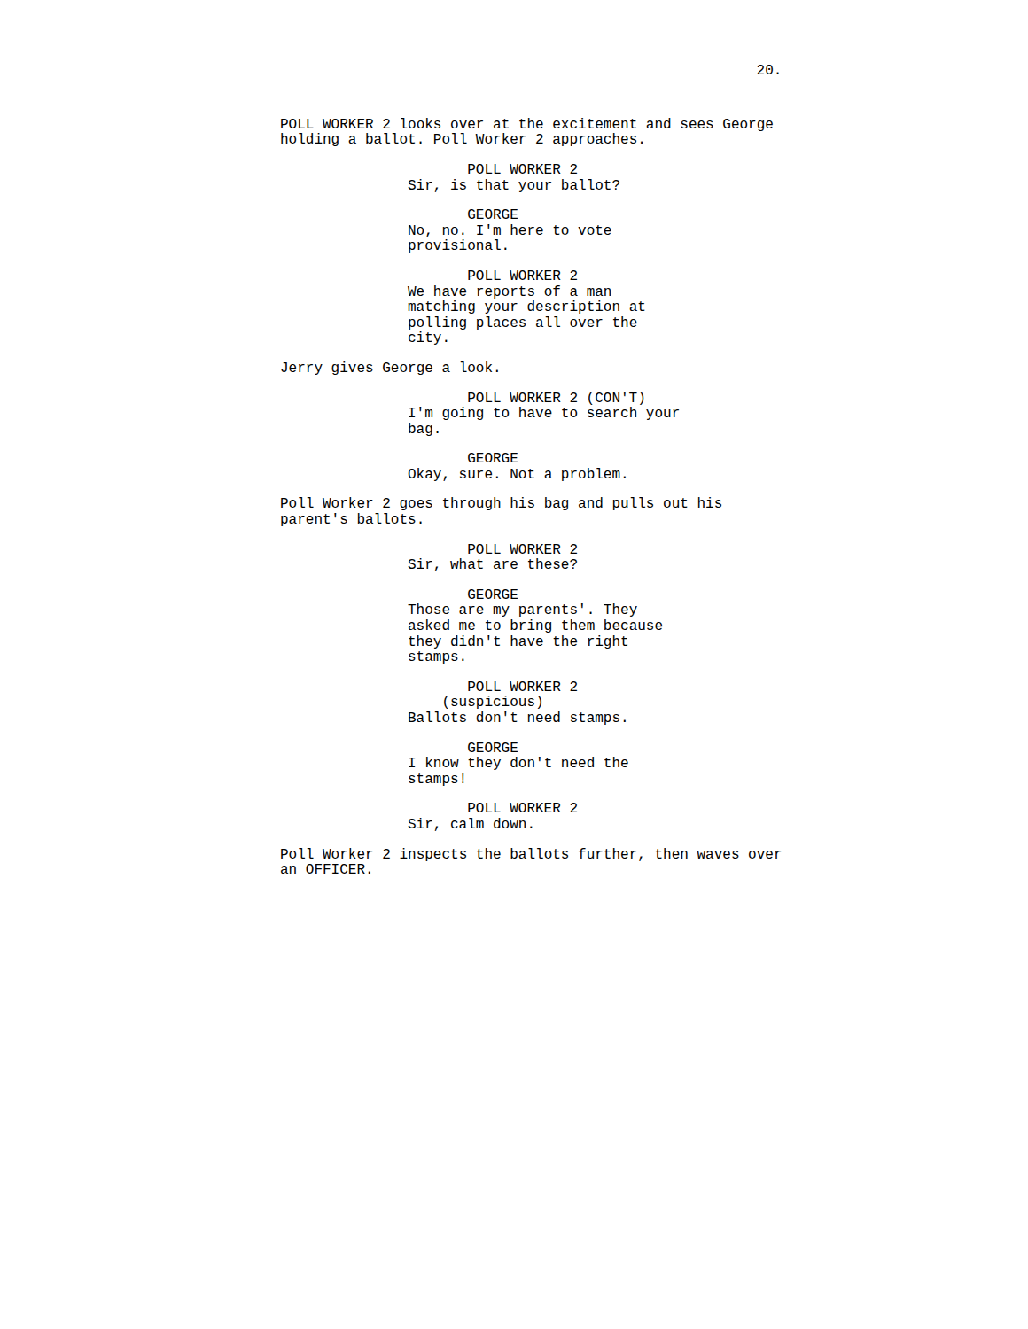20.
POLL WORKER 2 looks over at the excitement and sees George holding a ballot. Poll Worker 2 approaches.
POLL WORKER 2
Sir, is that your ballot?
GEORGE
No, no. I'm here to vote provisional.
POLL WORKER 2
We have reports of a man matching your description at polling places all over the city.
Jerry gives George a look.
POLL WORKER 2 (CON'T)
I'm going to have to search your bag.
GEORGE
Okay, sure. Not a problem.
Poll Worker 2 goes through his bag and pulls out his parent's ballots.
POLL WORKER 2
Sir, what are these?
GEORGE
Those are my parents'. They asked me to bring them because they didn't have the right stamps.
POLL WORKER 2
(suspicious)
Ballots don't need stamps.
GEORGE
I know they don't need the stamps!
POLL WORKER 2
Sir, calm down.
Poll Worker 2 inspects the ballots further, then waves over an OFFICER.